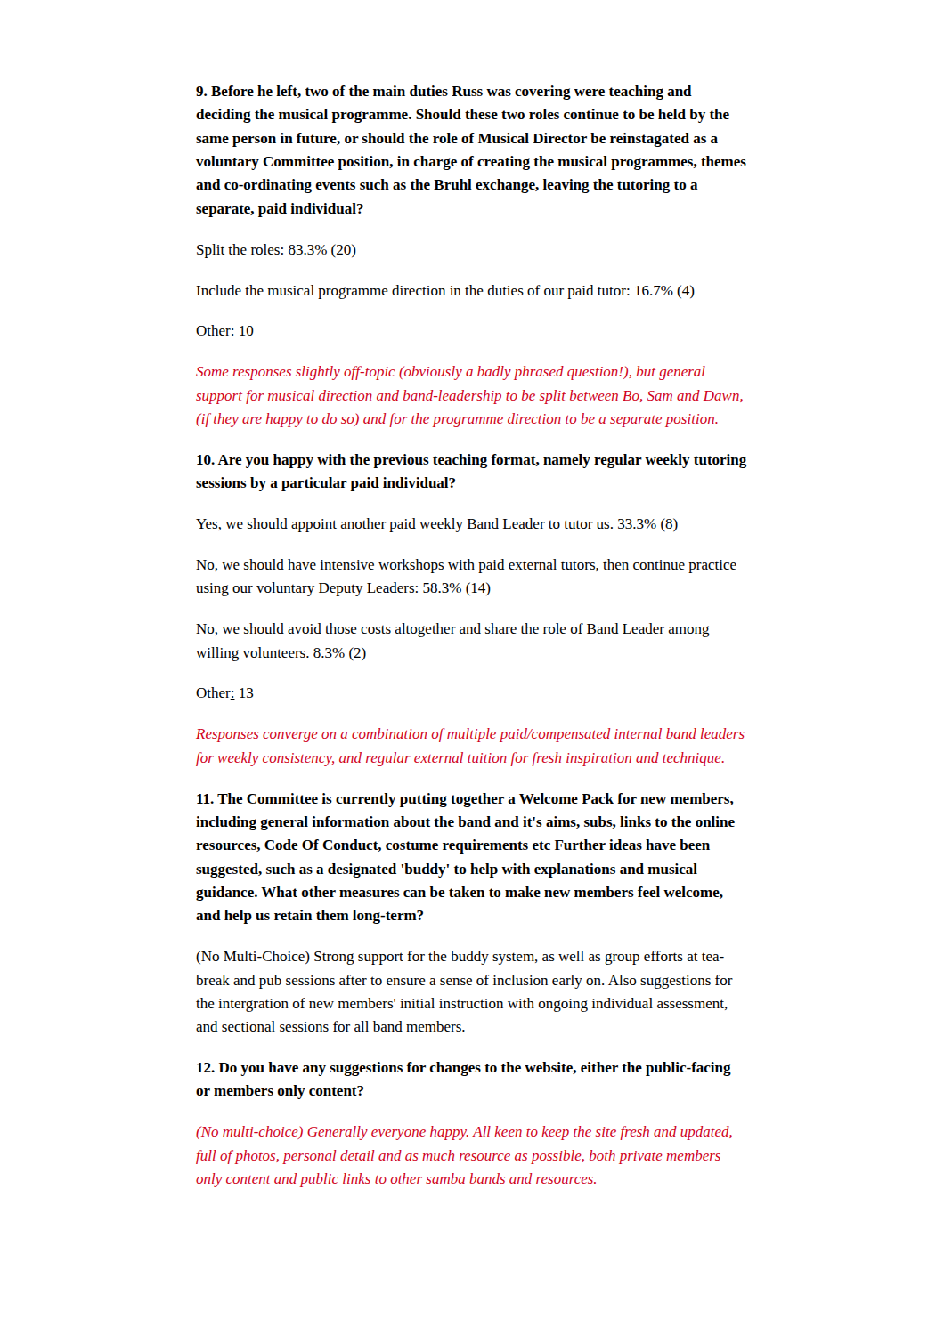9. Before he left, two of the main duties Russ was covering were teaching and deciding the musical programme. Should these two roles continue to be held by the same person in future, or should the role of Musical Director be reinstagated as a voluntary Committee position, in charge of creating the musical programmes, themes and co-ordinating events such as the Bruhl exchange, leaving the tutoring to a separate, paid individual?
Split the roles: 83.3% (20)
Include the musical programme direction in the duties of our paid tutor: 16.7% (4)
Other: 10
Some responses slightly off-topic (obviously a badly phrased question!), but general support for musical direction and band-leadership to be split between Bo, Sam and Dawn, (if they are happy to do so) and for the programme direction to be a separate position.
10. Are you happy with the previous teaching format, namely regular weekly tutoring sessions by a particular paid individual?
Yes, we should appoint another paid weekly Band Leader to tutor us. 33.3% (8)
No, we should have intensive workshops with paid external tutors, then continue practice using our voluntary Deputy Leaders: 58.3% (14)
No, we should avoid those costs altogether and share the role of Band Leader among willing volunteers. 8.3% (2)
Other: 13
Responses converge on a combination of multiple paid/compensated internal band leaders for weekly consistency, and regular external tuition for fresh inspiration and technique.
11. The Committee is currently putting together a Welcome Pack for new members, including general information about the band and it's aims, subs, links to the online resources, Code Of Conduct, costume requirements etc Further ideas have been suggested, such as a designated 'buddy' to help with explanations and musical guidance. What other measures can be taken to make new members feel welcome, and help us retain them long-term?
(No Multi-Choice) Strong support for the buddy system, as well as group efforts at tea-break and pub sessions after to ensure a sense of inclusion early on. Also suggestions for the intergration of new members' initial instruction with ongoing individual assessment, and sectional sessions for all band members.
12. Do you have any suggestions for changes to the website, either the public-facing or members only content?
(No multi-choice) Generally everyone happy. All keen to keep the site fresh and updated, full of photos, personal detail and as much resource as possible, both private members only content and public links to other samba bands and resources.